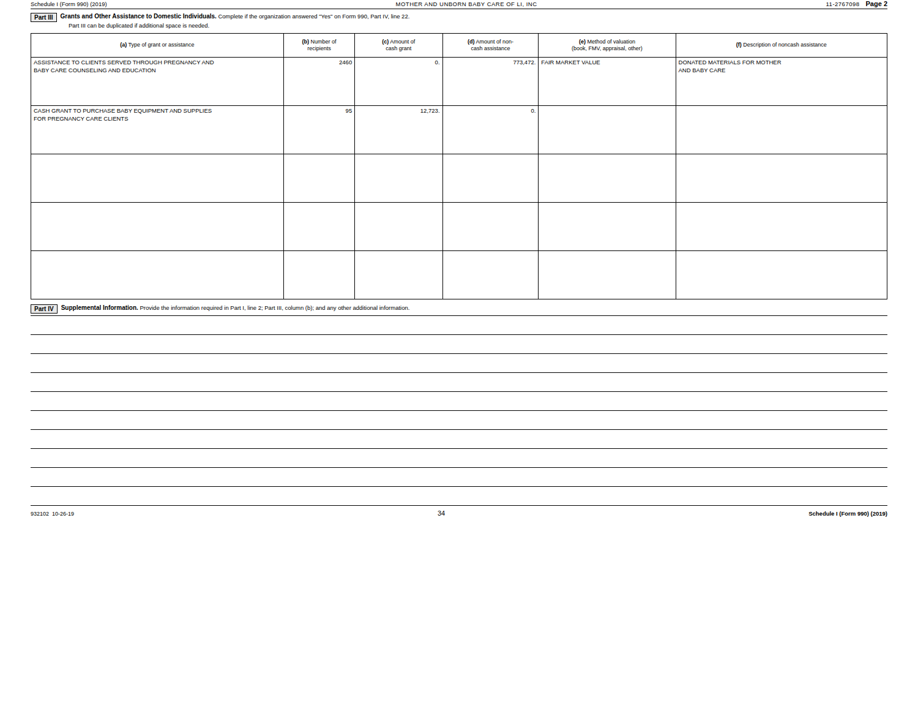Schedule I (Form 990) (2019)
MOTHER AND UNBORN BABY CARE OF LI, INC
11-2767098
Page 2
Part III
Grants and Other Assistance to Domestic Individuals. Complete if the organization answered "Yes" on Form 990, Part IV, line 22.
Part III can be duplicated if additional space is needed.
| (a) Type of grant or assistance | (b) Number of recipients | (c) Amount of cash grant | (d) Amount of non- cash assistance | (e) Method of valuation (book, FMV, appraisal, other) | (f) Description of noncash assistance |
| --- | --- | --- | --- | --- | --- |
| ASSISTANCE TO CLIENTS SERVED THROUGH PREGNANCY AND BABY CARE COUNSELING AND EDUCATION | 2460 | 0. | 773,472. | FAIR MARKET VALUE | DONATED MATERIALS FOR MOTHER AND BABY CARE |
| CASH GRANT TO PURCHASE BABY EQUIPMENT AND SUPPLIES FOR PREGNANCY CARE CLIENTS | 95 | 12,723. | 0. | | |
Part IV
Supplemental Information. Provide the information required in Part I, line 2; Part III, column (b); and any other additional information.
932102 10-26-19
34
Schedule I (Form 990) (2019)